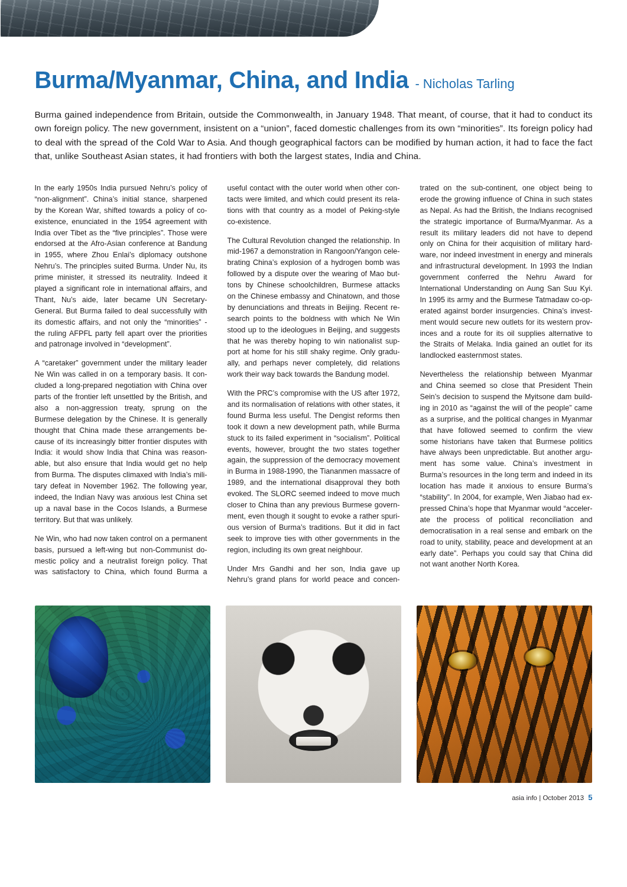Burma/Myanmar, China, and India - Nicholas Tarling
Burma gained independence from Britain, outside the Commonwealth, in January 1948. That meant, of course, that it had to conduct its own foreign policy. The new government, insistent on a “union”, faced domestic challenges from its own “minorities”. Its foreign policy had to deal with the spread of the Cold War to Asia. And though geographical factors can be modified by human action, it had to face the fact that, unlike Southeast Asian states, it had frontiers with both the largest states, India and China.
In the early 1950s India pursued Nehru’s policy of “non-alignment”. China’s initial stance, sharpened by the Korean War, shifted towards a policy of co-existence, enunciated in the 1954 agreement with India over Tibet as the “five principles”. Those were endorsed at the Afro-Asian conference at Bandung in 1955, where Zhou Enlai’s diplomacy outshone Nehru’s. The principles suited Burma. Under Nu, its prime minister, it stressed its neutrality. Indeed it played a significant role in international affairs, and Thant, Nu’s aide, later became UN Secretary-General. But Burma failed to deal successfully with its domestic affairs, and not only the “minorities” - the ruling AFPFL party fell apart over the priorities and patronage involved in “development”.
A “caretaker” government under the military leader Ne Win was called in on a temporary basis. It concluded a long-prepared negotiation with China over parts of the frontier left unsettled by the British, and also a non-aggression treaty, sprung on the Burmese delegation by the Chinese. It is generally thought that China made these arrangements because of its increasingly bitter frontier disputes with India: it would show India that China was reasonable, but also ensure that India would get no help from Burma. The disputes climaxed with India’s military defeat in November 1962. The following year, indeed, the Indian Navy was anxious lest China set up a naval base in the Cocos Islands, a Burmese territory. But that was unlikely.
Ne Win, who had now taken control on a permanent basis, pursued a left-wing but non-Communist domestic policy and a neutralist foreign policy. That was satisfactory to China, which found Burma a useful contact with the outer world when other contacts were limited, and which could present its relations with that country as a model of Peking-style co-existence.
The Cultural Revolution changed the relationship. In mid-1967 a demonstration in Rangoon/Yangon celebrating China’s explosion of a hydrogen bomb was followed by a dispute over the wearing of Mao buttons by Chinese schoolchildren, Burmese attacks on the Chinese embassy and Chinatown, and those by denunciations and threats in Beijing. Recent research points to the boldness with which Ne Win stood up to the ideologues in Beijing, and suggests that he was thereby hoping to win nationalist support at home for his still shaky regime. Only gradually, and perhaps never completely, did relations work their way back towards the Bandung model.
With the PRC’s compromise with the US after 1972, and its normalisation of relations with other states, it found Burma less useful. The Dengist reforms then took it down a new development path, while Burma stuck to its failed experiment in “socialism”. Political events, however, brought the two states together again, the suppression of the democracy movement in Burma in 1988-1990, the Tiananmen massacre of 1989, and the international disapproval they both evoked. The SLORC seemed indeed to move much closer to China than any previous Burmese government, even though it sought to evoke a rather spurious version of Burma’s traditions. But it did in fact seek to improve ties with other governments in the region, including its own great neighbour.
Under Mrs Gandhi and her son, India gave up Nehru’s grand plans for world peace and concentrated on the sub-continent, one object being to erode the growing influence of China in such states as Nepal. As had the British, the Indians recognised the strategic importance of Burma/Myanmar. As a result its military leaders did not have to depend only on China for their acquisition of military hardware, nor indeed investment in energy and minerals and infrastructural development. In 1993 the Indian government conferred the Nehru Award for International Understanding on Aung San Suu Kyi. In 1995 its army and the Burmese Tatmadaw co-operated against border insurgencies. China’s investment would secure new outlets for its western provinces and a route for its oil supplies alternative to the Straits of Melaka. India gained an outlet for its landlocked easternmost states.
Nevertheless the relationship between Myanmar and China seemed so close that President Thein Sein’s decision to suspend the Myitsone dam building in 2010 as “against the will of the people” came as a surprise, and the political changes in Myanmar that have followed seemed to confirm the view some historians have taken that Burmese politics have always been unpredictable. But another argument has some value. China’s investment in Burma’s resources in the long term and indeed in its location has made it anxious to ensure Burma’s “stability”. In 2004, for example, Wen Jiabao had expressed China’s hope that Myanmar would “accelerate the process of political reconciliation and democratisation in a real sense and embark on the road to unity, stability, peace and development at an early date”. Perhaps you could say that China did not want another North Korea.
asia info | October 2013 5